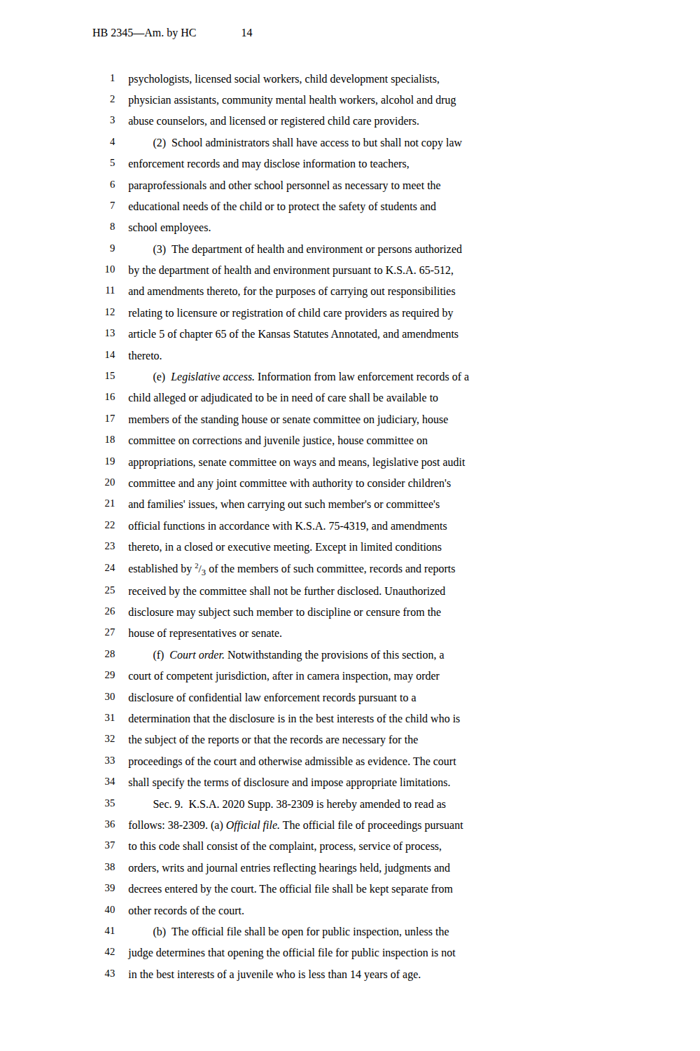HB 2345—Am. by HC 14
psychologists, licensed social workers, child development specialists,
physician assistants, community mental health workers, alcohol and drug
abuse counselors, and licensed or registered child care providers.
(2) School administrators shall have access to but shall not copy law
enforcement records and may disclose information to teachers,
paraprofessionals and other school personnel as necessary to meet the
educational needs of the child or to protect the safety of students and
school employees.
(3) The department of health and environment or persons authorized
by the department of health and environment pursuant to K.S.A. 65-512,
and amendments thereto, for the purposes of carrying out responsibilities
relating to licensure or registration of child care providers as required by
article 5 of chapter 65 of the Kansas Statutes Annotated, and amendments
thereto.
(e) Legislative access. Information from law enforcement records of a
child alleged or adjudicated to be in need of care shall be available to
members of the standing house or senate committee on judiciary, house
committee on corrections and juvenile justice, house committee on
appropriations, senate committee on ways and means, legislative post audit
committee and any joint committee with authority to consider children's
and families' issues, when carrying out such member's or committee's
official functions in accordance with K.S.A. 75-4319, and amendments
thereto, in a closed or executive meeting. Except in limited conditions
established by 2/3 of the members of such committee, records and reports
received by the committee shall not be further disclosed. Unauthorized
disclosure may subject such member to discipline or censure from the
house of representatives or senate.
(f) Court order. Notwithstanding the provisions of this section, a
court of competent jurisdiction, after in camera inspection, may order
disclosure of confidential law enforcement records pursuant to a
determination that the disclosure is in the best interests of the child who is
the subject of the reports or that the records are necessary for the
proceedings of the court and otherwise admissible as evidence. The court
shall specify the terms of disclosure and impose appropriate limitations.
Sec. 9. K.S.A. 2020 Supp. 38-2309 is hereby amended to read as
follows: 38-2309. (a) Official file. The official file of proceedings pursuant
to this code shall consist of the complaint, process, service of process,
orders, writs and journal entries reflecting hearings held, judgments and
decrees entered by the court. The official file shall be kept separate from
other records of the court.
(b) The official file shall be open for public inspection, unless the
judge determines that opening the official file for public inspection is not
in the best interests of a juvenile who is less than 14 years of age.